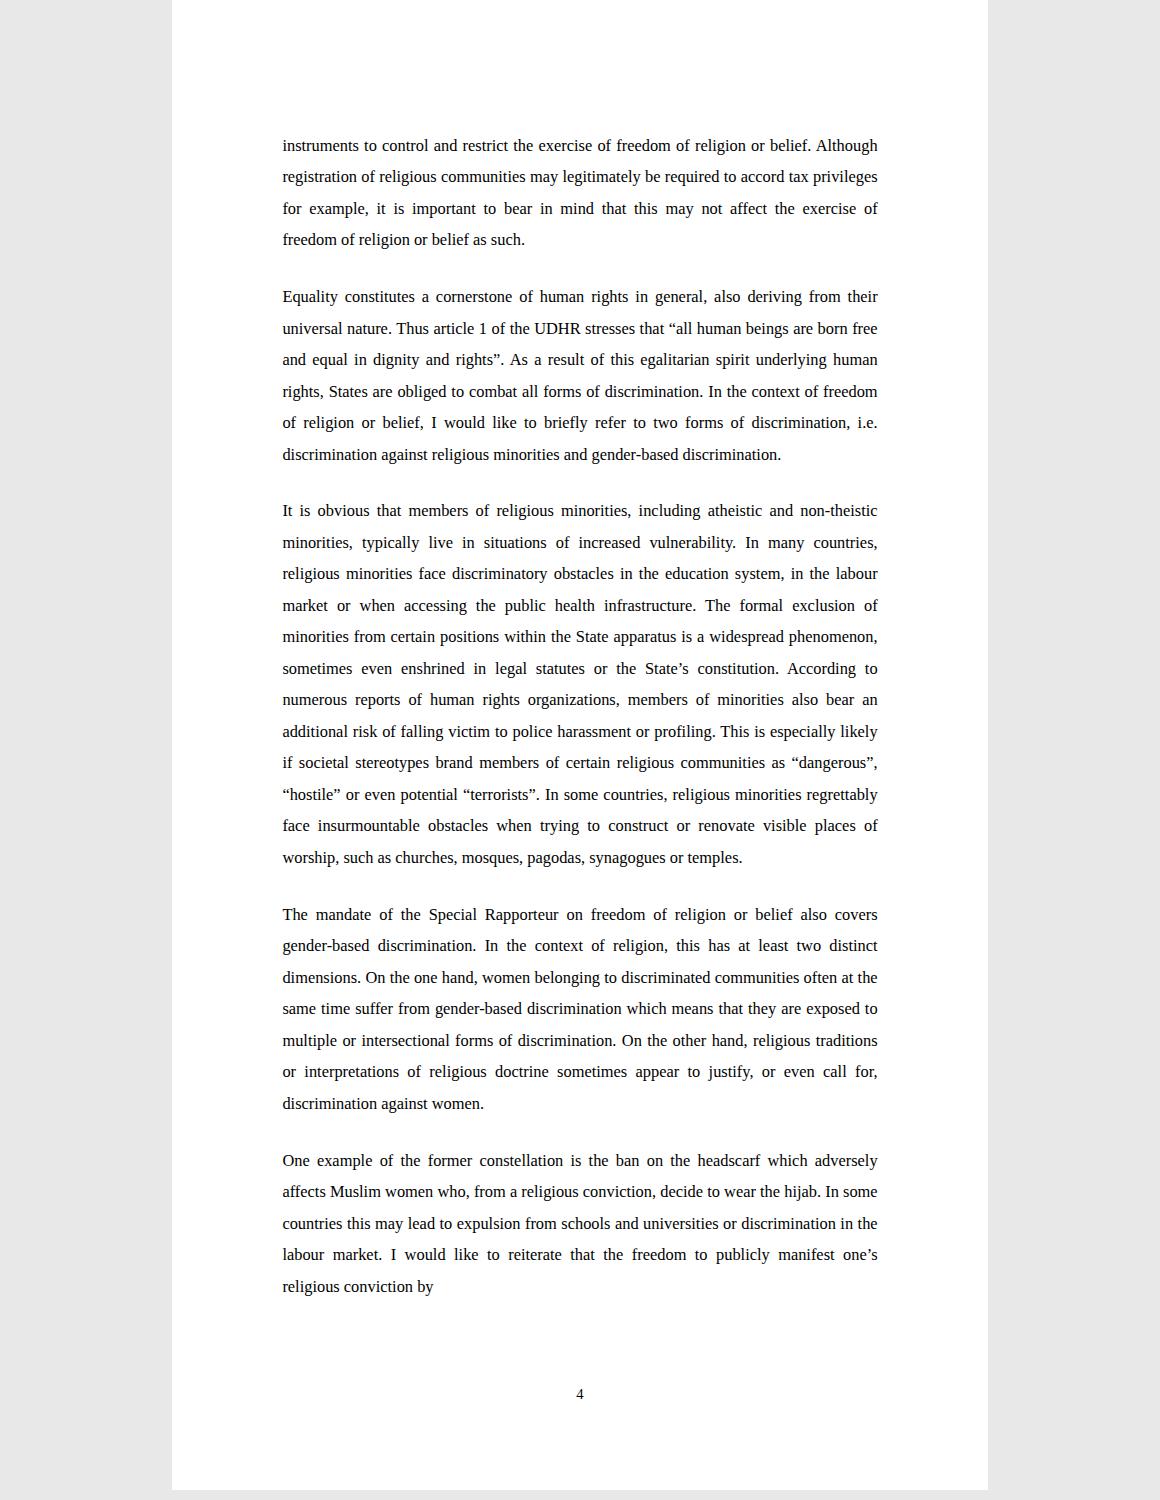instruments to control and restrict the exercise of freedom of religion or belief. Although registration of religious communities may legitimately be required to accord tax privileges for example, it is important to bear in mind that this may not affect the exercise of freedom of religion or belief as such.
Equality constitutes a cornerstone of human rights in general, also deriving from their universal nature. Thus article 1 of the UDHR stresses that “all human beings are born free and equal in dignity and rights”. As a result of this egalitarian spirit underlying human rights, States are obliged to combat all forms of discrimination. In the context of freedom of religion or belief, I would like to briefly refer to two forms of discrimination, i.e. discrimination against religious minorities and gender-based discrimination.
It is obvious that members of religious minorities, including atheistic and non-theistic minorities, typically live in situations of increased vulnerability. In many countries, religious minorities face discriminatory obstacles in the education system, in the labour market or when accessing the public health infrastructure. The formal exclusion of minorities from certain positions within the State apparatus is a widespread phenomenon, sometimes even enshrined in legal statutes or the State’s constitution. According to numerous reports of human rights organizations, members of minorities also bear an additional risk of falling victim to police harassment or profiling. This is especially likely if societal stereotypes brand members of certain religious communities as “dangerous”, “hostile” or even potential “terrorists”. In some countries, religious minorities regrettably face insurmountable obstacles when trying to construct or renovate visible places of worship, such as churches, mosques, pagodas, synagogues or temples.
The mandate of the Special Rapporteur on freedom of religion or belief also covers gender-based discrimination. In the context of religion, this has at least two distinct dimensions. On the one hand, women belonging to discriminated communities often at the same time suffer from gender-based discrimination which means that they are exposed to multiple or intersectional forms of discrimination. On the other hand, religious traditions or interpretations of religious doctrine sometimes appear to justify, or even call for, discrimination against women.
One example of the former constellation is the ban on the headscarf which adversely affects Muslim women who, from a religious conviction, decide to wear the hijab. In some countries this may lead to expulsion from schools and universities or discrimination in the labour market. I would like to reiterate that the freedom to publicly manifest one’s religious conviction by
4